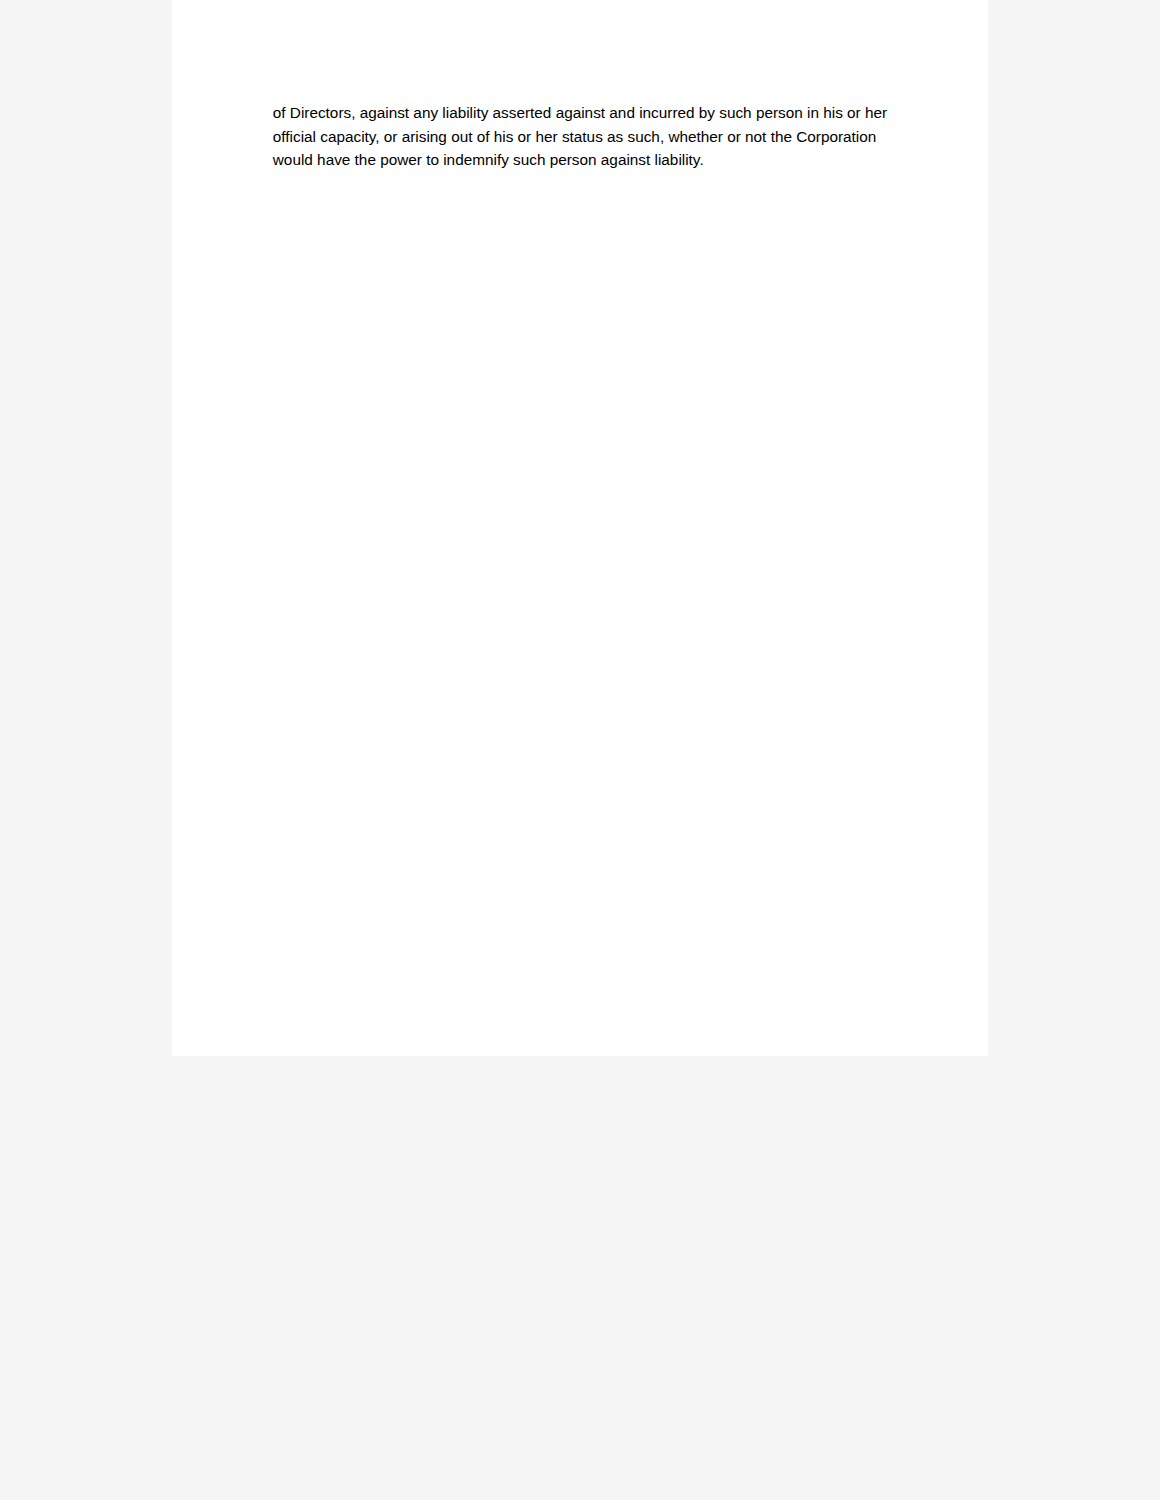of Directors, against any liability asserted against and incurred by such person in his or her official capacity, or arising out of his or her status as such, whether or not the Corporation would have the power to indemnify such person against liability.